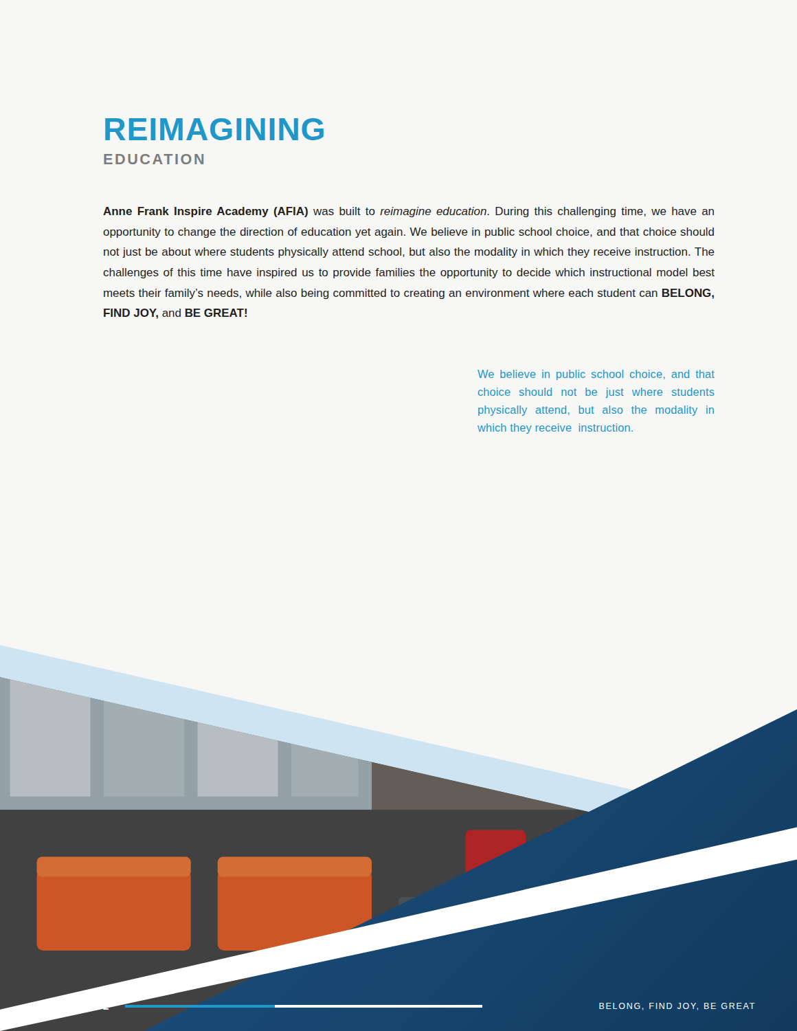REIMAGINING
Education
Anne Frank Inspire Academy (AFIA) was built to reimagine education. During this challenging time, we have an opportunity to change the direction of education yet again. We believe in public school choice, and that choice should not just be about where students physically attend school, but also the modality in which they receive instruction. The challenges of this time have inspired us to provide families the opportunity to decide which instructional model best meets their family’s needs, while also being committed to creating an environment where each student can BELONG, FIND JOY, and BE GREAT!
We believe in public school choice, and that choice should not be just where students physically attend, but also the modality in which they receive instruction.
2 Belong, Find Joy, Be Great